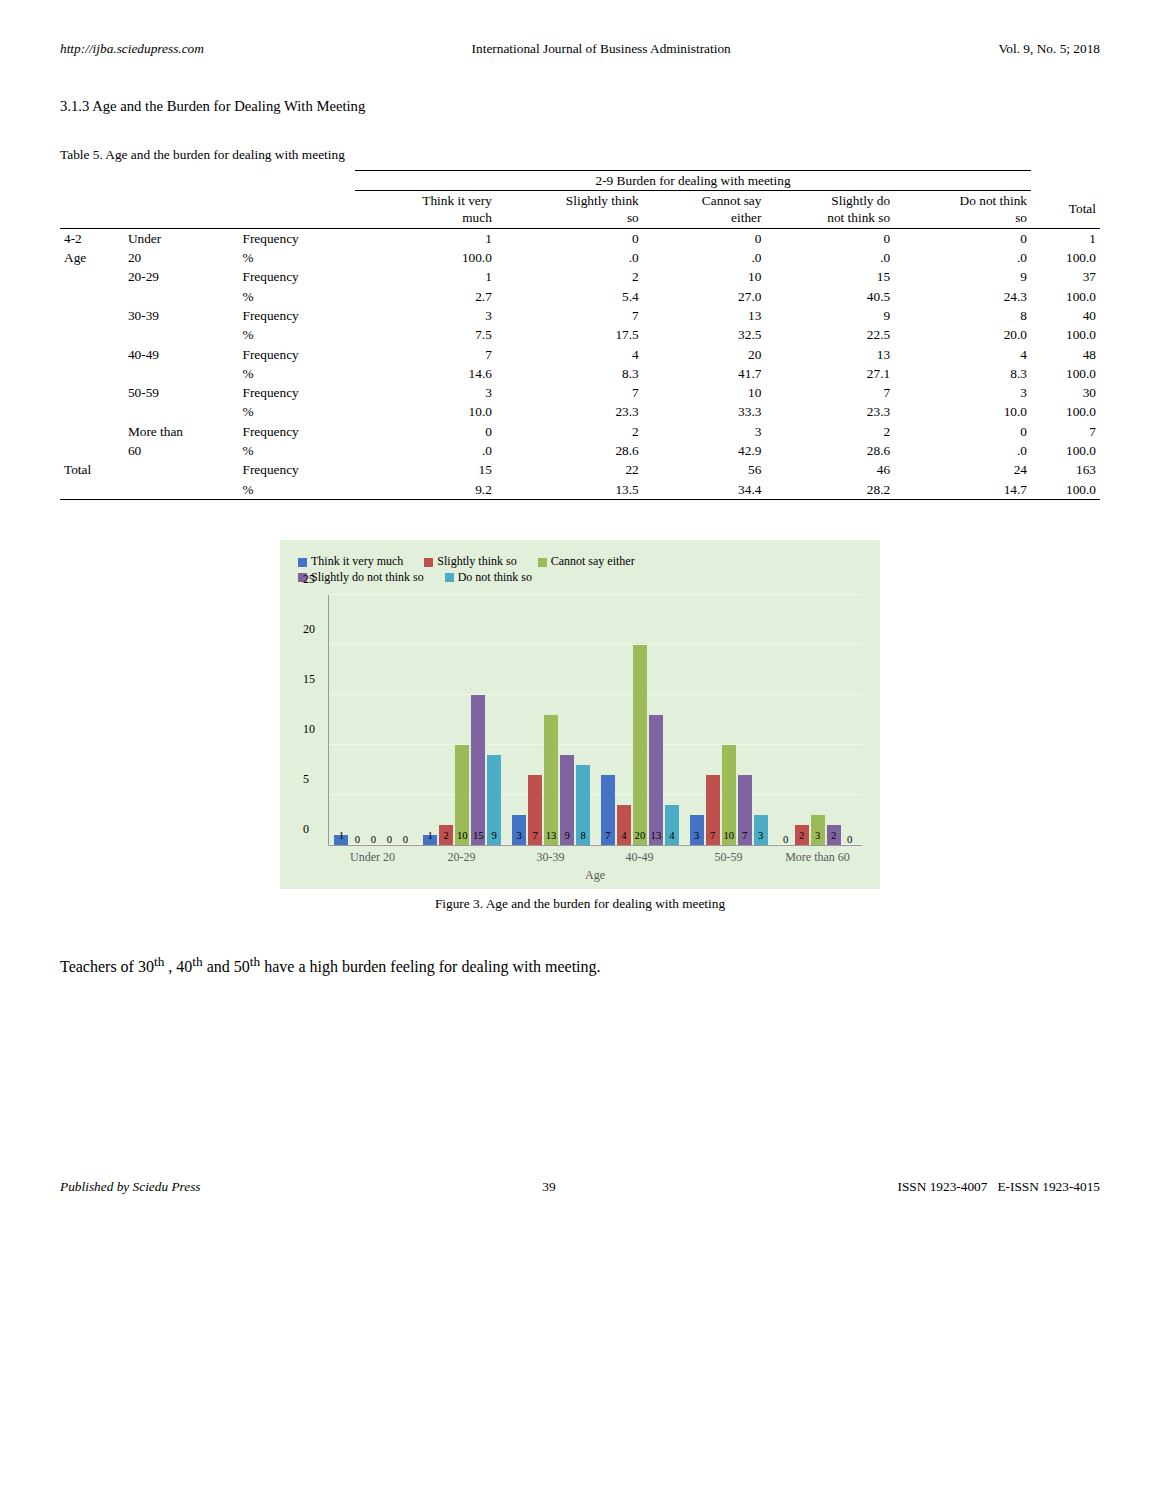http://ijba.sciedupress.com
International Journal of Business Administration
Vol. 9, No. 5; 2018
3.1.3 Age and the Burden for Dealing With Meeting
Table 5. Age and the burden for dealing with meeting
| | 2-9 Burden for dealing with meeting | |
| | | | Think it very much | Slightly think so | Cannot say either | Slightly do not think so | Do not think so | Total |
| 4-2 | Under | Frequency | 1 | 0 | 0 | 0 | 0 | 1 |
| Age | 20 | % | 100.0 | .0 | .0 | .0 | .0 | 100.0 |
| | 20-29 | Frequency | 1 | 2 | 10 | 15 | 9 | 37 |
| | | % | 2.7 | 5.4 | 27.0 | 40.5 | 24.3 | 100.0 |
| | 30-39 | Frequency | 3 | 7 | 13 | 9 | 8 | 40 |
| | | % | 7.5 | 17.5 | 32.5 | 22.5 | 20.0 | 100.0 |
| | 40-49 | Frequency | 7 | 4 | 20 | 13 | 4 | 48 |
| | | % | 14.6 | 8.3 | 41.7 | 27.1 | 8.3 | 100.0 |
| | 50-59 | Frequency | 3 | 7 | 10 | 7 | 3 | 30 |
| | | % | 10.0 | 23.3 | 33.3 | 23.3 | 10.0 | 100.0 |
| | More than | Frequency | 0 | 2 | 3 | 2 | 0 | 7 |
| | 60 | % | .0 | 28.6 | 42.9 | 28.6 | .0 | 100.0 |
| Total | | Frequency | 15 | 22 | 56 | 46 | 24 | 163 |
| | | % | 9.2 | 13.5 | 34.4 | 28.2 | 14.7 | 100.0 |
Think it very much Slightly think so Cannot say either
Slightly do not think so Do not think so
0
5
10
15
20
25
1
0
0
0
0
1
2
10
15
9
3
7
13
9
8
7
4
20
13
4
3
7
10
7
3
0
2
3
2
0
Under 20
20-29
30-39
40-49
50-59
More than 60
Age
Figure 3. Age and the burden for dealing with meeting
Teachers of 30th , 40th and 50th have a high burden feeling for dealing with meeting.
Published by Sciedu Press
39
ISSN 1923-4007 E-ISSN 1923-4015